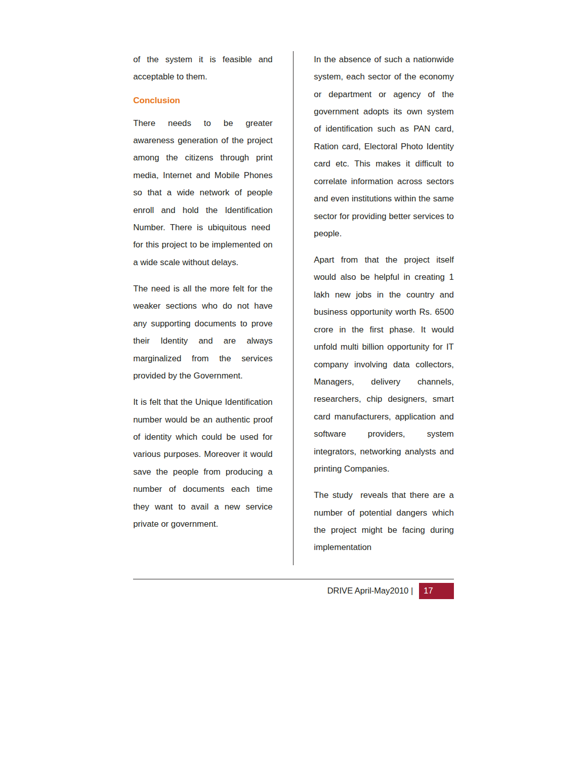of the system it is feasible and acceptable to them.
Conclusion
There needs to be greater awareness generation of the project among the citizens through print media, Internet and Mobile Phones so that a wide network of people enroll and hold the Identification Number. There is ubiquitous need for this project to be implemented on a wide scale without delays.
The need is all the more felt for the weaker sections who do not have any supporting documents to prove their Identity and are always marginalized from the services provided by the Government.
It is felt that the Unique Identification number would be an authentic proof of identity which could be used for various purposes. Moreover it would save the people from producing a number of documents each time they want to avail a new service private or government.
In the absence of such a nationwide system, each sector of the economy or department or agency of the government adopts its own system of identification such as PAN card, Ration card, Electoral Photo Identity card etc. This makes it difficult to correlate information across sectors and even institutions within the same sector for providing better services to people.
Apart from that the project itself would also be helpful in creating 1 lakh new jobs in the country and business opportunity worth Rs. 6500 crore in the first phase. It would unfold multi billion opportunity for IT company involving data collectors, Managers, delivery channels, researchers, chip designers, smart card manufacturers, application and software providers, system integrators, networking analysts and printing Companies.
The study reveals that there are a number of potential dangers which the project might be facing during implementation
DRIVE April-May2010 |
17